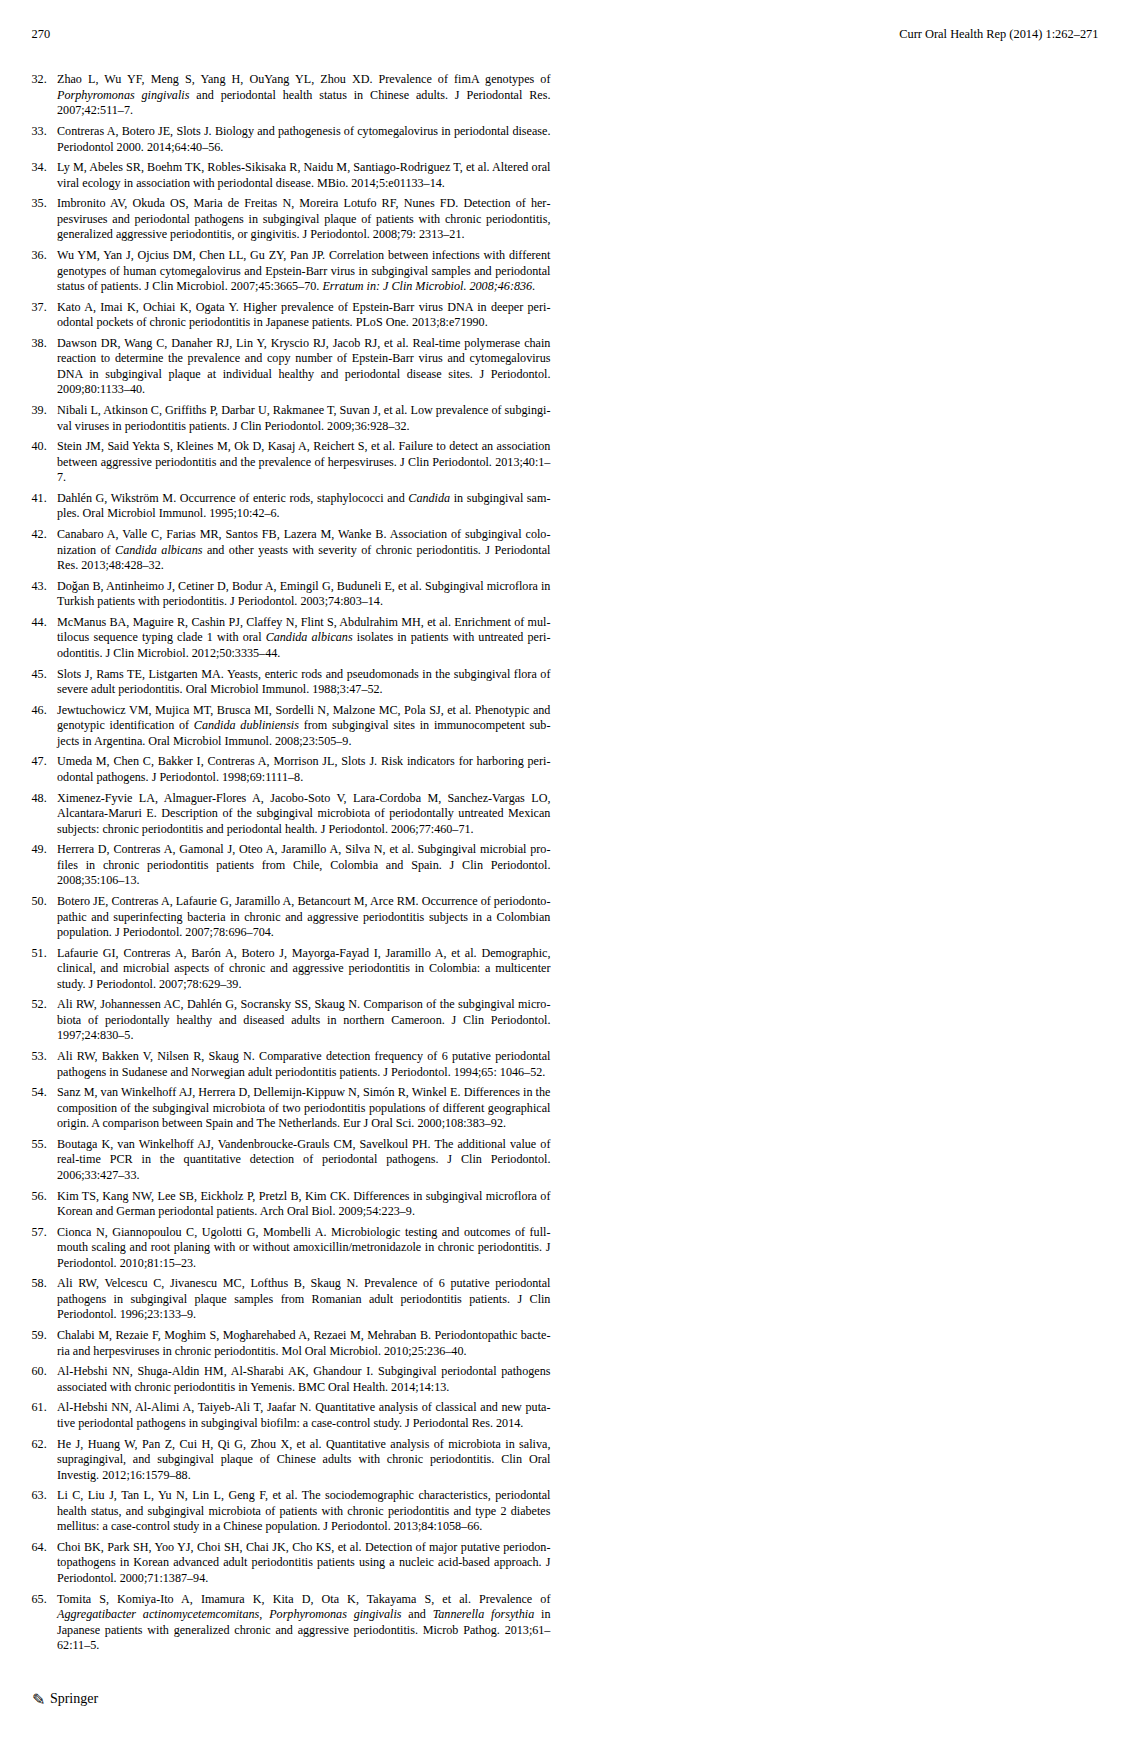270 Curr Oral Health Rep (2014) 1:262–271
32. Zhao L, Wu YF, Meng S, Yang H, OuYang YL, Zhou XD. Prevalence of fimA genotypes of Porphyromonas gingivalis and periodontal health status in Chinese adults. J Periodontal Res. 2007;42:511–7.
33. Contreras A, Botero JE, Slots J. Biology and pathogenesis of cytomegalovirus in periodontal disease. Periodontol 2000. 2014;64:40–56.
34. Ly M, Abeles SR, Boehm TK, Robles-Sikisaka R, Naidu M, Santiago-Rodriguez T, et al. Altered oral viral ecology in association with periodontal disease. MBio. 2014;5:e01133–14.
35. Imbronito AV, Okuda OS, Maria de Freitas N, Moreira Lotufo RF, Nunes FD. Detection of herpesviruses and periodontal pathogens in subgingival plaque of patients with chronic periodontitis, generalized aggressive periodontitis, or gingivitis. J Periodontol. 2008;79: 2313–21.
36. Wu YM, Yan J, Ojcius DM, Chen LL, Gu ZY, Pan JP. Correlation between infections with different genotypes of human cytomegalovirus and Epstein-Barr virus in subgingival samples and periodontal status of patients. J Clin Microbiol. 2007;45:3665–70. Erratum in: J Clin Microbiol. 2008;46:836.
37. Kato A, Imai K, Ochiai K, Ogata Y. Higher prevalence of Epstein-Barr virus DNA in deeper periodontal pockets of chronic periodontitis in Japanese patients. PLoS One. 2013;8:e71990.
38. Dawson DR, Wang C, Danaher RJ, Lin Y, Kryscio RJ, Jacob RJ, et al. Real-time polymerase chain reaction to determine the prevalence and copy number of Epstein-Barr virus and cytomegalovirus DNA in subgingival plaque at individual healthy and periodontal disease sites. J Periodontol. 2009;80:1133–40.
39. Nibali L, Atkinson C, Griffiths P, Darbar U, Rakmanee T, Suvan J, et al. Low prevalence of subgingival viruses in periodontitis patients. J Clin Periodontol. 2009;36:928–32.
40. Stein JM, Said Yekta S, Kleines M, Ok D, Kasaj A, Reichert S, et al. Failure to detect an association between aggressive periodontitis and the prevalence of herpesviruses. J Clin Periodontol. 2013;40:1–7.
41. Dahlén G, Wikström M. Occurrence of enteric rods, staphylococci and Candida in subgingival samples. Oral Microbiol Immunol. 1995;10:42–6.
42. Canabaro A, Valle C, Farias MR, Santos FB, Lazera M, Wanke B. Association of subgingival colonization of Candida albicans and other yeasts with severity of chronic periodontitis. J Periodontal Res. 2013;48:428–32.
43. Doğan B, Antinheimo J, Cetiner D, Bodur A, Emingil G, Buduneli E, et al. Subgingival microflora in Turkish patients with periodontitis. J Periodontol. 2003;74:803–14.
44. McManus BA, Maguire R, Cashin PJ, Claffey N, Flint S, Abdulrahim MH, et al. Enrichment of multilocus sequence typing clade 1 with oral Candida albicans isolates in patients with untreated periodontitis. J Clin Microbiol. 2012;50:3335–44.
45. Slots J, Rams TE, Listgarten MA. Yeasts, enteric rods and pseudomonads in the subgingival flora of severe adult periodontitis. Oral Microbiol Immunol. 1988;3:47–52.
46. Jewtuchowicz VM, Mujica MT, Brusca MI, Sordelli N, Malzone MC, Pola SJ, et al. Phenotypic and genotypic identification of Candida dubliniensis from subgingival sites in immunocompetent subjects in Argentina. Oral Microbiol Immunol. 2008;23:505–9.
47. Umeda M, Chen C, Bakker I, Contreras A, Morrison JL, Slots J. Risk indicators for harboring periodontal pathogens. J Periodontol. 1998;69:1111–8.
48. Ximenez-Fyvie LA, Almaguer-Flores A, Jacobo-Soto V, Lara-Cordoba M, Sanchez-Vargas LO, Alcantara-Maruri E. Description of the subgingival microbiota of periodontally untreated Mexican subjects: chronic periodontitis and periodontal health. J Periodontol. 2006;77:460–71.
49. Herrera D, Contreras A, Gamonal J, Oteo A, Jaramillo A, Silva N, et al. Subgingival microbial profiles in chronic periodontitis patients from Chile, Colombia and Spain. J Clin Periodontol. 2008;35:106–13.
50. Botero JE, Contreras A, Lafaurie G, Jaramillo A, Betancourt M, Arce RM. Occurrence of periodontopathic and superinfecting bacteria in chronic and aggressive periodontitis subjects in a Colombian population. J Periodontol. 2007;78:696–704.
51. Lafaurie GI, Contreras A, Barón A, Botero J, Mayorga-Fayad I, Jaramillo A, et al. Demographic, clinical, and microbial aspects of chronic and aggressive periodontitis in Colombia: a multicenter study. J Periodontol. 2007;78:629–39.
52. Ali RW, Johannessen AC, Dahlén G, Socransky SS, Skaug N. Comparison of the subgingival microbiota of periodontally healthy and diseased adults in northern Cameroon. J Clin Periodontol. 1997;24:830–5.
53. Ali RW, Bakken V, Nilsen R, Skaug N. Comparative detection frequency of 6 putative periodontal pathogens in Sudanese and Norwegian adult periodontitis patients. J Periodontol. 1994;65: 1046–52.
54. Sanz M, van Winkelhoff AJ, Herrera D, Dellemijn-Kippuw N, Simón R, Winkel E. Differences in the composition of the subgingival microbiota of two periodontitis populations of different geographical origin. A comparison between Spain and The Netherlands. Eur J Oral Sci. 2000;108:383–92.
55. Boutaga K, van Winkelhoff AJ, Vandenbroucke-Grauls CM, Savelkoul PH. The additional value of real-time PCR in the quantitative detection of periodontal pathogens. J Clin Periodontol. 2006;33:427–33.
56. Kim TS, Kang NW, Lee SB, Eickholz P, Pretzl B, Kim CK. Differences in subgingival microflora of Korean and German periodontal patients. Arch Oral Biol. 2009;54:223–9.
57. Cionca N, Giannopoulou C, Ugolotti G, Mombelli A. Microbiologic testing and outcomes of full-mouth scaling and root planing with or without amoxicillin/metronidazole in chronic periodontitis. J Periodontol. 2010;81:15–23.
58. Ali RW, Velcescu C, Jivanescu MC, Lofthus B, Skaug N. Prevalence of 6 putative periodontal pathogens in subgingival plaque samples from Romanian adult periodontitis patients. J Clin Periodontol. 1996;23:133–9.
59. Chalabi M, Rezaie F, Moghim S, Mogharehabed A, Rezaei M, Mehraban B. Periodontopathic bacteria and herpesviruses in chronic periodontitis. Mol Oral Microbiol. 2010;25:236–40.
60. Al-Hebshi NN, Shuga-Aldin HM, Al-Sharabi AK, Ghandour I. Subgingival periodontal pathogens associated with chronic periodontitis in Yemenis. BMC Oral Health. 2014;14:13.
61. Al-Hebshi NN, Al-Alimi A, Taiyeb-Ali T, Jaafar N. Quantitative analysis of classical and new putative periodontal pathogens in subgingival biofilm: a case-control study. J Periodontal Res. 2014.
62. He J, Huang W, Pan Z, Cui H, Qi G, Zhou X, et al. Quantitative analysis of microbiota in saliva, supragingival, and subgingival plaque of Chinese adults with chronic periodontitis. Clin Oral Investig. 2012;16:1579–88.
63. Li C, Liu J, Tan L, Yu N, Lin L, Geng F, et al. The sociodemographic characteristics, periodontal health status, and subgingival microbiota of patients with chronic periodontitis and type 2 diabetes mellitus: a case-control study in a Chinese population. J Periodontol. 2013;84:1058–66.
64. Choi BK, Park SH, Yoo YJ, Choi SH, Chai JK, Cho KS, et al. Detection of major putative periodontopathogens in Korean advanced adult periodontitis patients using a nucleic acid-based approach. J Periodontol. 2000;71:1387–94.
65. Tomita S, Komiya-Ito A, Imamura K, Kita D, Ota K, Takayama S, et al. Prevalence of Aggregatibacter actinomycetemcomitans, Porphyromonas gingivalis and Tannerella forsythia in Japanese patients with generalized chronic and aggressive periodontitis. Microb Pathog. 2013;61–62:11–5.
✎ Springer